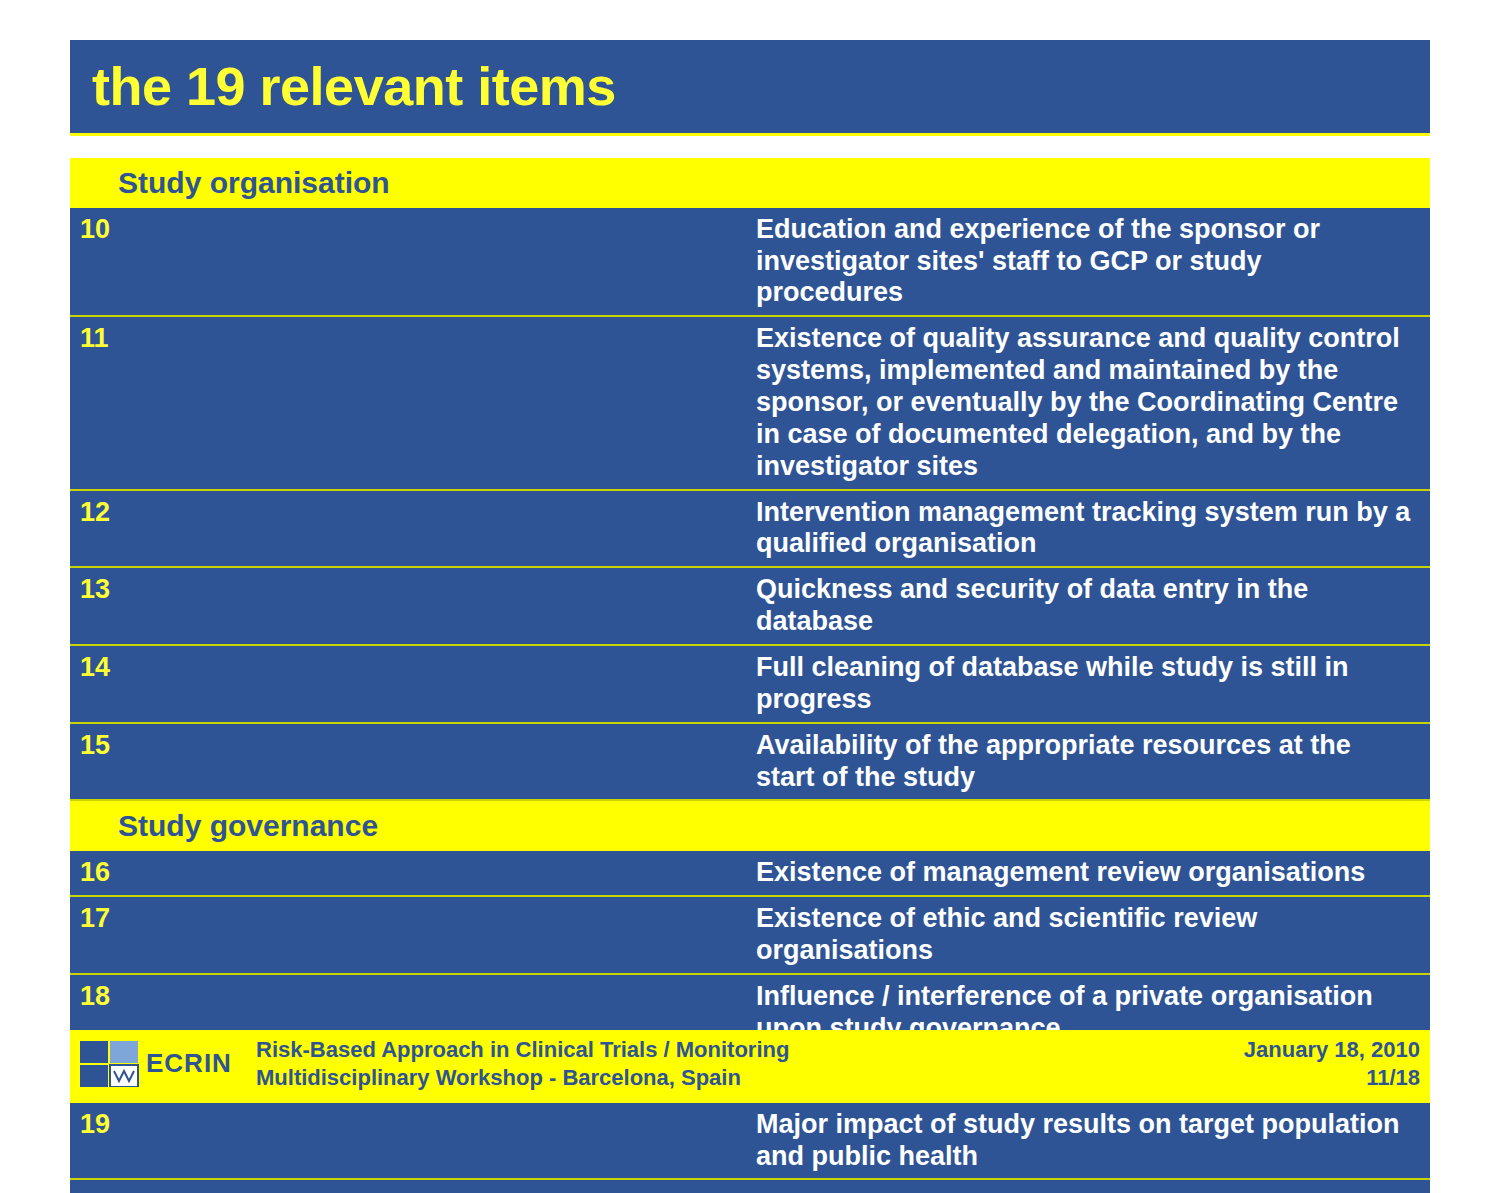the 19 relevant items
| Study organisation |
| 10 | Education and experience of the sponsor or investigator sites' staff to GCP or study procedures |
| 11 | Existence of quality assurance and quality control systems, implemented and maintained by the sponsor, or eventually by the Coordinating Centre in case of documented delegation, and by the investigator sites |
| 12 | Intervention management tracking system run by a qualified organisation |
| 13 | Quickness and security of data entry in the database |
| 14 | Full cleaning of database while study is still in progress |
| 15 | Availability of the appropriate resources at the start of the study |
| Study governance |
| 16 | Existence of management review organisations |
| 17 | Existence of ethic and scientific review organisations |
| 18 | Influence / interference of a private organisation upon study governance |
| Impact on target population and public health |
| 19 | Major impact of study results on target population and public health |
ECRIN
Risk-Based Approach in Clinical Trials / Monitoring
Multidisciplinary Workshop - Barcelona, Spain
January 18, 2010
11/18